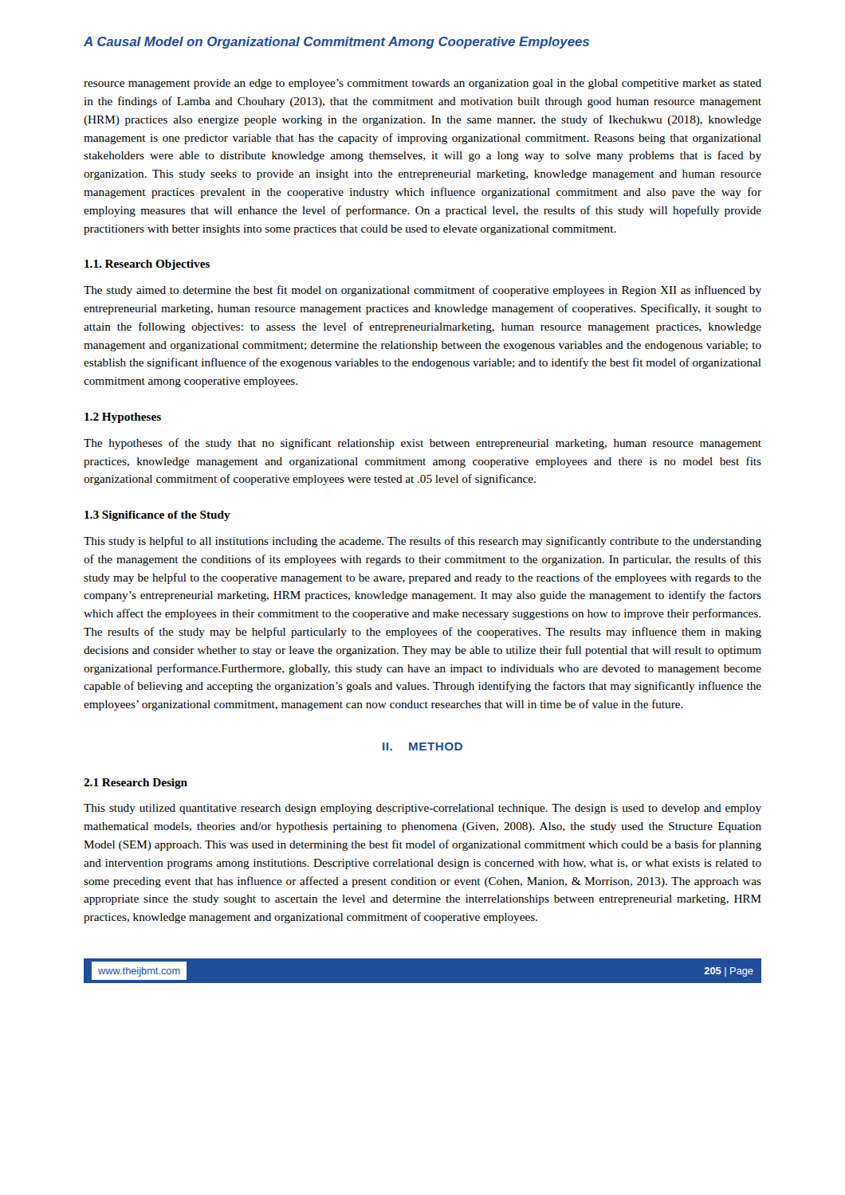A Causal Model on Organizational Commitment Among Cooperative Employees
resource management provide an edge to employee’s commitment towards an organization goal in the global competitive market as stated in the findings of Lamba and Chouhary (2013), that the commitment and motivation built through good human resource management (HRM) practices also energize people working in the organization. In the same manner, the study of Ikechukwu (2018), knowledge management is one predictor variable that has the capacity of improving organizational commitment. Reasons being that organizational stakeholders were able to distribute knowledge among themselves, it will go a long way to solve many problems that is faced by organization. This study seeks to provide an insight into the entrepreneurial marketing, knowledge management and human resource management practices prevalent in the cooperative industry which influence organizational commitment and also pave the way for employing measures that will enhance the level of performance. On a practical level, the results of this study will hopefully provide practitioners with better insights into some practices that could be used to elevate organizational commitment.
1.1. Research Objectives
The study aimed to determine the best fit model on organizational commitment of cooperative employees in Region XII as influenced by entrepreneurial marketing, human resource management practices and knowledge management of cooperatives. Specifically, it sought to attain the following objectives: to assess the level of entrepreneurialmarketing, human resource management practices, knowledge management and organizational commitment; determine the relationship between the exogenous variables and the endogenous variable; to establish the significant influence of the exogenous variables to the endogenous variable; and to identify the best fit model of organizational commitment among cooperative employees.
1.2 Hypotheses
The hypotheses of the study that no significant relationship exist between entrepreneurial marketing, human resource management practices, knowledge management and organizational commitment among cooperative employees and there is no model best fits organizational commitment of cooperative employees were tested at .05 level of significance.
1.3 Significance of the Study
This study is helpful to all institutions including the academe. The results of this research may significantly contribute to the understanding of the management the conditions of its employees with regards to their commitment to the organization. In particular, the results of this study may be helpful to the cooperative management to be aware, prepared and ready to the reactions of the employees with regards to the company’s entrepreneurial marketing, HRM practices, knowledge management. It may also guide the management to identify the factors which affect the employees in their commitment to the cooperative and make necessary suggestions on how to improve their performances. The results of the study may be helpful particularly to the employees of the cooperatives. The results may influence them in making decisions and consider whether to stay or leave the organization. They may be able to utilize their full potential that will result to optimum organizational performance.Furthermore, globally, this study can have an impact to individuals who are devoted to management become capable of believing and accepting the organization’s goals and values. Through identifying the factors that may significantly influence the employees’ organizational commitment, management can now conduct researches that will in time be of value in the future.
II. METHOD
2.1 Research Design
This study utilized quantitative research design employing descriptive-correlational technique. The design is used to develop and employ mathematical models, theories and/or hypothesis pertaining to phenomena (Given, 2008). Also, the study used the Structure Equation Model (SEM) approach. This was used in determining the best fit model of organizational commitment which could be a basis for planning and intervention programs among institutions. Descriptive correlational design is concerned with how, what is, or what exists is related to some preceding event that has influence or affected a present condition or event (Cohen, Manion, & Morrison, 2013). The approach was appropriate since the study sought to ascertain the level and determine the interrelationships between entrepreneurial marketing, HRM practices, knowledge management and organizational commitment of cooperative employees.
www.theijbmt.com 205 | Page